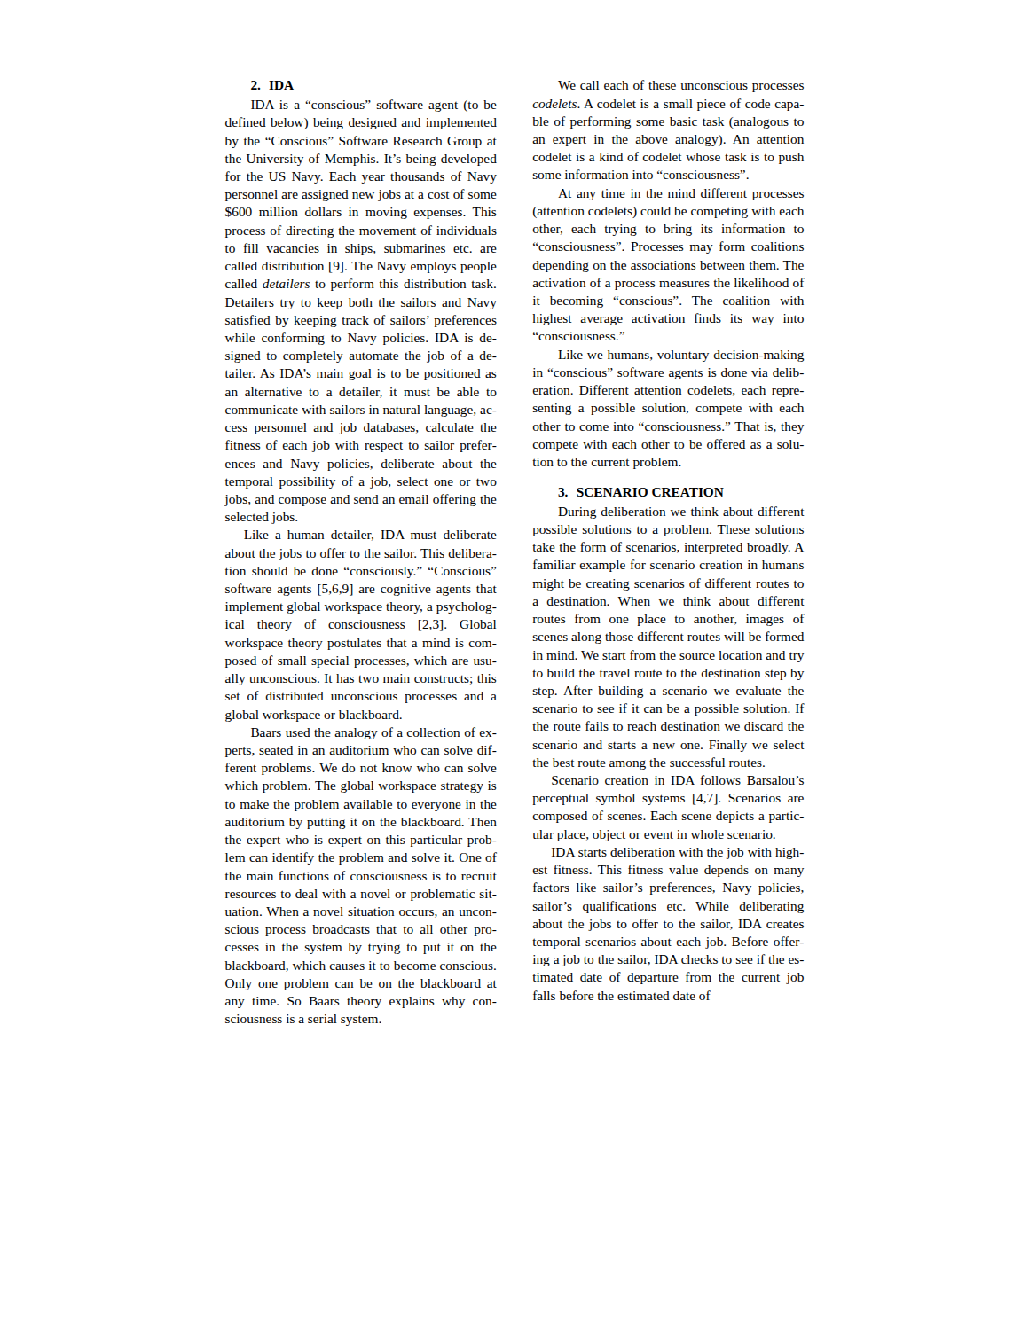2. IDA
IDA is a “conscious” software agent (to be defined below) being designed and implemented by the “Conscious” Software Research Group at the University of Memphis. It’s being developed for the US Navy. Each year thousands of Navy personnel are assigned new jobs at a cost of some $600 million dollars in moving expenses. This process of directing the movement of individuals to fill vacancies in ships, submarines etc. are called distribution [9]. The Navy employs people called detailers to perform this distribution task. Detailers try to keep both the sailors and Navy satisfied by keeping track of sailors’ preferences while conforming to Navy policies. IDA is designed to completely automate the job of a detailer. As IDA’s main goal is to be positioned as an alternative to a detailer, it must be able to communicate with sailors in natural language, access personnel and job databases, calculate the fitness of each job with respect to sailor preferences and Navy policies, deliberate about the temporal possibility of a job, select one or two jobs, and compose and send an email offering the selected jobs.
Like a human detailer, IDA must deliberate about the jobs to offer to the sailor. This deliberation should be done “consciously.” “Conscious” software agents [5,6,9] are cognitive agents that implement global workspace theory, a psychological theory of consciousness [2,3]. Global workspace theory postulates that a mind is composed of small special processes, which are usually unconscious. It has two main constructs; this set of distributed unconscious processes and a global workspace or blackboard.
Baars used the analogy of a collection of experts, seated in an auditorium who can solve different problems. We do not know who can solve which problem. The global workspace strategy is to make the problem available to everyone in the auditorium by putting it on the blackboard. Then the expert who is expert on this particular problem can identify the problem and solve it. One of the main functions of consciousness is to recruit resources to deal with a novel or problematic situation. When a novel situation occurs, an unconscious process broadcasts that to all other processes in the system by trying to put it on the blackboard, which causes it to become conscious. Only one problem can be on the blackboard at any time. So Baars theory explains why consciousness is a serial system.
We call each of these unconscious processes codelets. A codelet is a small piece of code capable of performing some basic task (analogous to an expert in the above analogy). An attention codelet is a kind of codelet whose task is to push some information into “consciousness”.
At any time in the mind different processes (attention codelets) could be competing with each other, each trying to bring its information to “consciousness”. Processes may form coalitions depending on the associations between them. The activation of a process measures the likelihood of it becoming “conscious”. The coalition with highest average activation finds its way into “consciousness.”
Like we humans, voluntary decision-making in “conscious” software agents is done via deliberation. Different attention codelets, each representing a possible solution, compete with each other to come into “consciousness.” That is, they compete with each other to be offered as a solution to the current problem.
3. SCENARIO CREATION
During deliberation we think about different possible solutions to a problem. These solutions take the form of scenarios, interpreted broadly. A familiar example for scenario creation in humans might be creating scenarios of different routes to a destination. When we think about different routes from one place to another, images of scenes along those different routes will be formed in mind. We start from the source location and try to build the travel route to the destination step by step. After building a scenario we evaluate the scenario to see if it can be a possible solution. If the route fails to reach destination we discard the scenario and starts a new one. Finally we select the best route among the successful routes.
Scenario creation in IDA follows Barsalou’s perceptual symbol systems [4,7]. Scenarios are composed of scenes. Each scene depicts a particular place, object or event in whole scenario.
IDA starts deliberation with the job with highest fitness. This fitness value depends on many factors like sailor’s preferences, Navy policies, sailor’s qualifications etc. While deliberating about the jobs to offer to the sailor, IDA creates temporal scenarios about each job. Before offering a job to the sailor, IDA checks to see if the estimated date of departure from the current job falls before the estimated date of